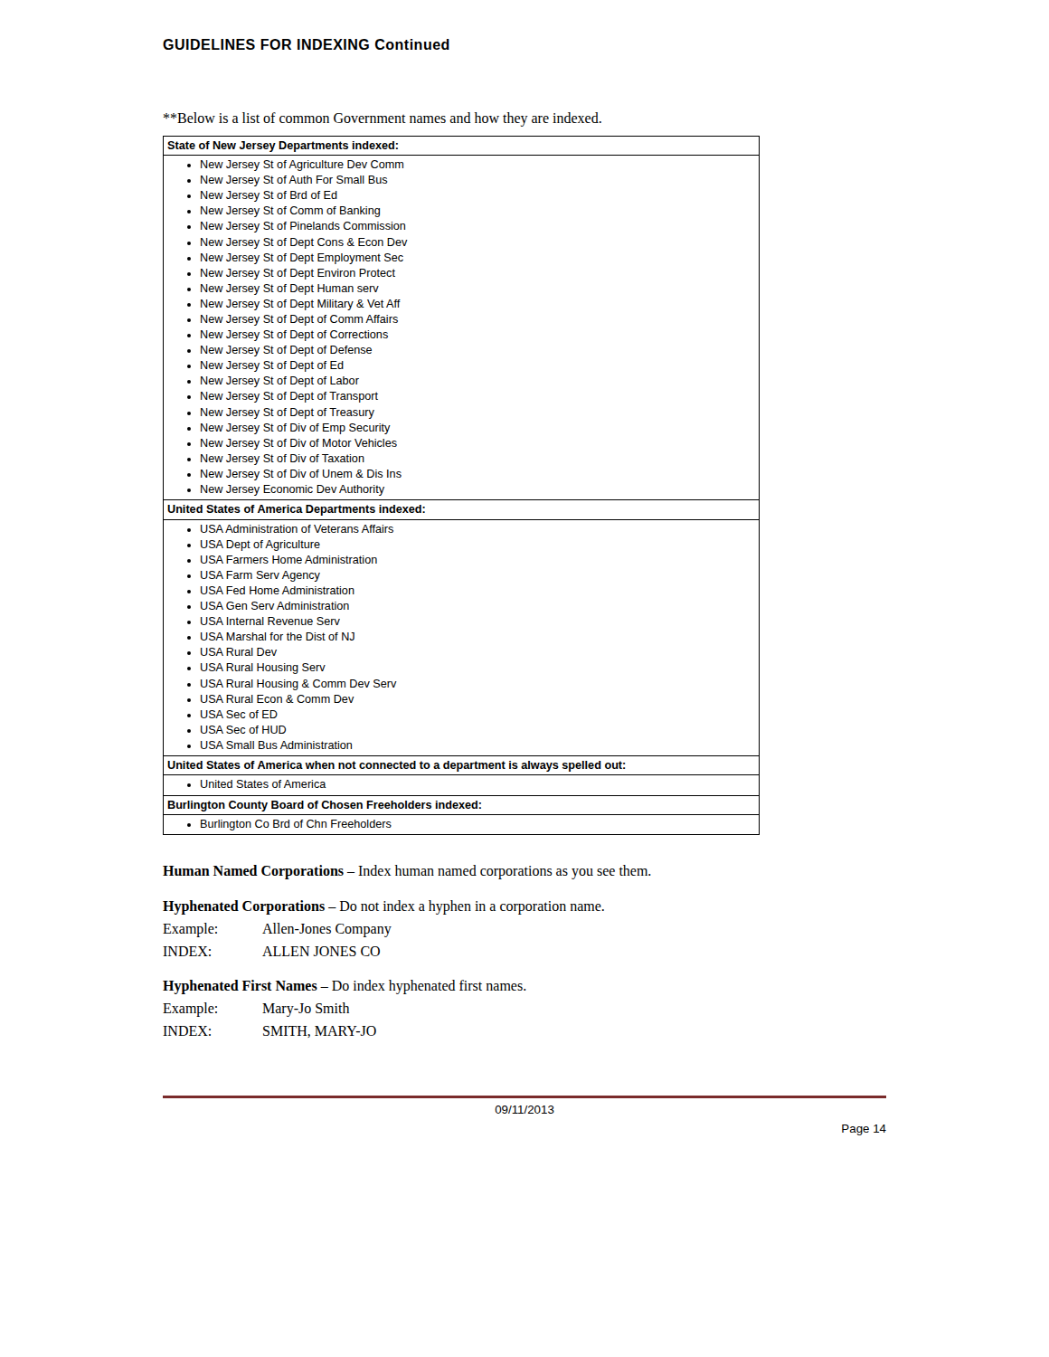GUIDELINES FOR INDEXING Continued
**Below is a list of common Government names and how they are indexed.
| State of New Jersey Departments indexed: New Jersey St of Agriculture Dev Comm New Jersey St of Auth For Small Bus New Jersey St of Brd of Ed New Jersey St of Comm of Banking New Jersey St of Pinelands Commission New Jersey St of Dept Cons & Econ Dev New Jersey St of Dept Employment Sec New Jersey St of Dept Environ Protect New Jersey St of Dept Human serv New Jersey St of Dept Military & Vet Aff New Jersey St of Dept of Comm Affairs New Jersey St of Dept of Corrections New Jersey St of Dept of Defense New Jersey St of Dept of Ed New Jersey St of Dept of Labor New Jersey St of Dept of Transport New Jersey St of Dept of Treasury New Jersey St of Div of Emp Security New Jersey St of Div of Motor Vehicles New Jersey St of Div of Taxation New Jersey St of Div of Unem & Dis Ins New Jersey Economic Dev Authority |
| United States of America Departments indexed: USA Administration of Veterans Affairs USA Dept of Agriculture USA Farmers Home Administration USA Farm Serv Agency USA Fed Home Administration USA Gen Serv Administration USA Internal Revenue Serv USA Marshal for the Dist of NJ USA Rural Dev USA Rural Housing Serv USA Rural Housing & Comm Dev Serv USA Rural Econ & Comm Dev USA Sec of ED USA Sec of HUD USA Small Bus Administration |
| United States of America when not connected to a department is always spelled out: United States of America |
| Burlington County Board of Chosen Freeholders indexed: Burlington Co Brd of Chn Freeholders |
Human Named Corporations – Index human named corporations as you see them.
Hyphenated Corporations – Do not index a hyphen in a corporation name.
Example: Allen-Jones Company
INDEX: ALLEN JONES CO
Hyphenated First Names – Do index hyphenated first names.
Example: Mary-Jo Smith
INDEX: SMITH, MARY-JO
09/11/2013
Page 14